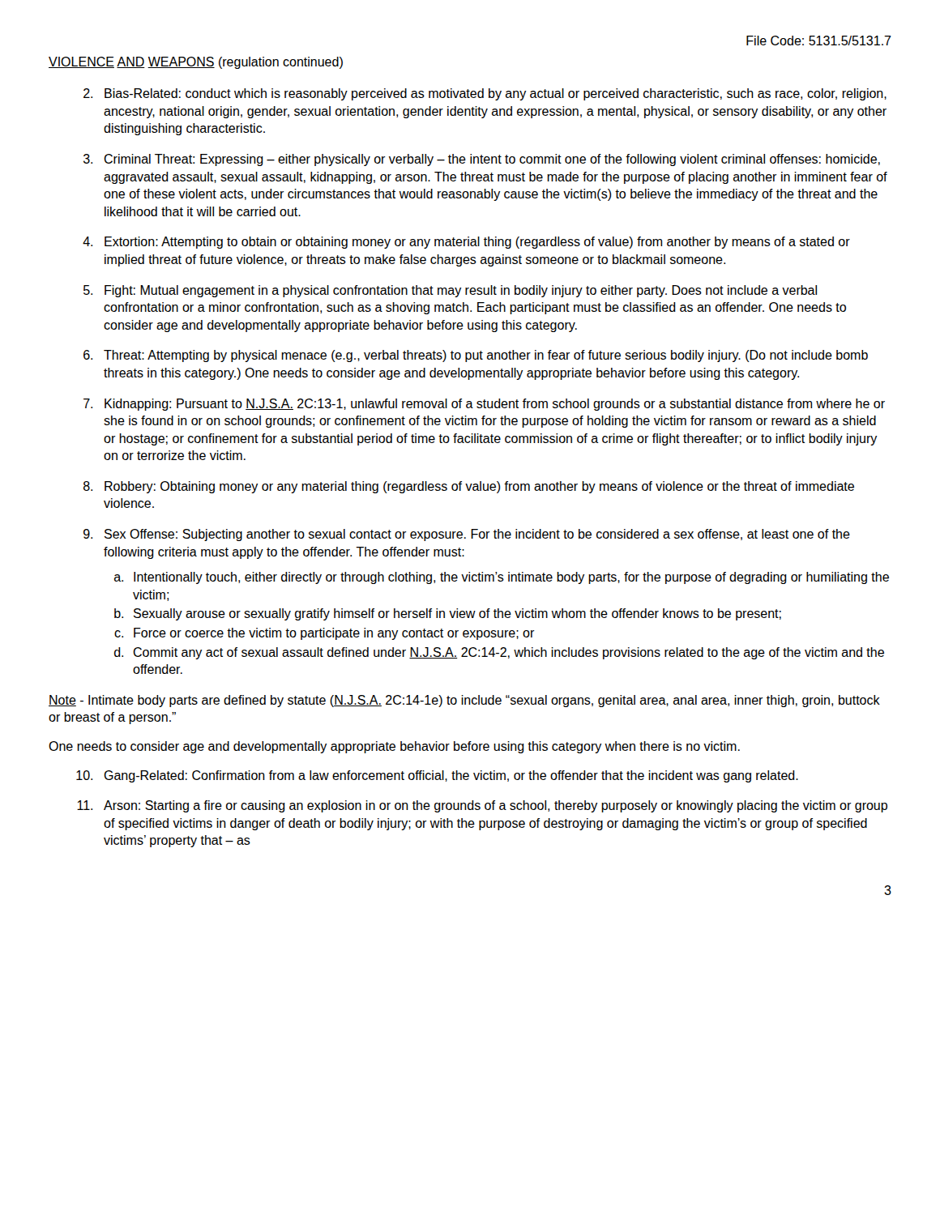File Code: 5131.5/5131.7
VIOLENCE AND WEAPONS (regulation continued)
Bias-Related: conduct which is reasonably perceived as motivated by any actual or perceived characteristic, such as race, color, religion, ancestry, national origin, gender, sexual orientation, gender identity and expression, a mental, physical, or sensory disability, or any other distinguishing characteristic.
Criminal Threat: Expressing – either physically or verbally – the intent to commit one of the following violent criminal offenses: homicide, aggravated assault, sexual assault, kidnapping, or arson. The threat must be made for the purpose of placing another in imminent fear of one of these violent acts, under circumstances that would reasonably cause the victim(s) to believe the immediacy of the threat and the likelihood that it will be carried out.
Extortion: Attempting to obtain or obtaining money or any material thing (regardless of value) from another by means of a stated or implied threat of future violence, or threats to make false charges against someone or to blackmail someone.
Fight: Mutual engagement in a physical confrontation that may result in bodily injury to either party. Does not include a verbal confrontation or a minor confrontation, such as a shoving match. Each participant must be classified as an offender. One needs to consider age and developmentally appropriate behavior before using this category.
Threat: Attempting by physical menace (e.g., verbal threats) to put another in fear of future serious bodily injury. (Do not include bomb threats in this category.) One needs to consider age and developmentally appropriate behavior before using this category.
Kidnapping: Pursuant to N.J.S.A. 2C:13-1, unlawful removal of a student from school grounds or a substantial distance from where he or she is found in or on school grounds; or confinement of the victim for the purpose of holding the victim for ransom or reward as a shield or hostage; or confinement for a substantial period of time to facilitate commission of a crime or flight thereafter; or to inflict bodily injury on or terrorize the victim.
Robbery: Obtaining money or any material thing (regardless of value) from another by means of violence or the threat of immediate violence.
Sex Offense: Subjecting another to sexual contact or exposure. For the incident to be considered a sex offense, at least one of the following criteria must apply to the offender. The offender must:
Intentionally touch, either directly or through clothing, the victim’s intimate body parts, for the purpose of degrading or humiliating the victim;
Sexually arouse or sexually gratify himself or herself in view of the victim whom the offender knows to be present;
Force or coerce the victim to participate in any contact or exposure; or
Commit any act of sexual assault defined under N.J.S.A. 2C:14-2, which includes provisions related to the age of the victim and the offender.
Note - Intimate body parts are defined by statute (N.J.S.A. 2C:14-1e) to include “sexual organs, genital area, anal area, inner thigh, groin, buttock or breast of a person.”
One needs to consider age and developmentally appropriate behavior before using this category when there is no victim.
Gang-Related: Confirmation from a law enforcement official, the victim, or the offender that the incident was gang related.
Arson: Starting a fire or causing an explosion in or on the grounds of a school, thereby purposely or knowingly placing the victim or group of specified victims in danger of death or bodily injury; or with the purpose of destroying or damaging the victim’s or group of specified victims’ property that – as
3